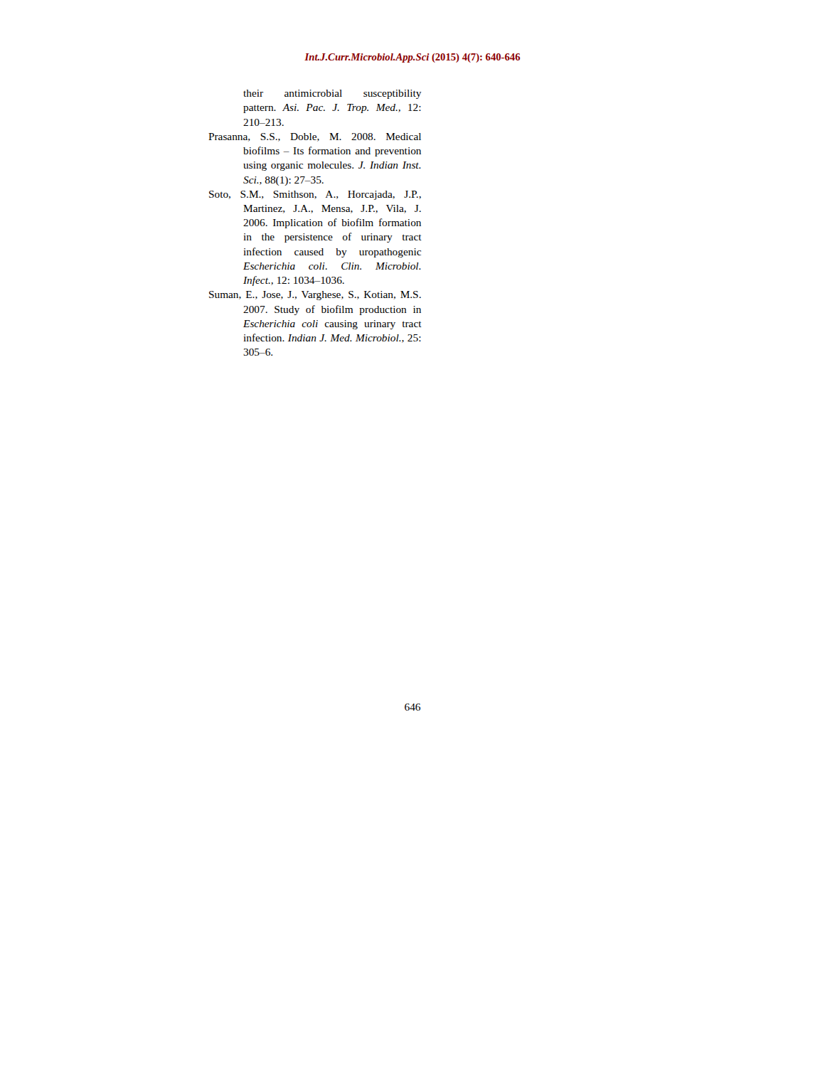Int.J.Curr.Microbiol.App.Sci (2015) 4(7): 640-646
their antimicrobial susceptibility pattern. Asi. Pac. J. Trop. Med., 12: 210–213.
Prasanna, S.S., Doble, M. 2008. Medical biofilms – Its formation and prevention using organic molecules. J. Indian Inst. Sci., 88(1): 27–35.
Soto, S.M., Smithson, A., Horcajada, J.P., Martinez, J.A., Mensa, J.P., Vila, J. 2006. Implication of biofilm formation in the persistence of urinary tract infection caused by uropathogenic Escherichia coli. Clin. Microbiol. Infect., 12: 1034–1036.
Suman, E., Jose, J., Varghese, S., Kotian, M.S. 2007. Study of biofilm production in Escherichia coli causing urinary tract infection. Indian J. Med. Microbiol., 25: 305–6.
646